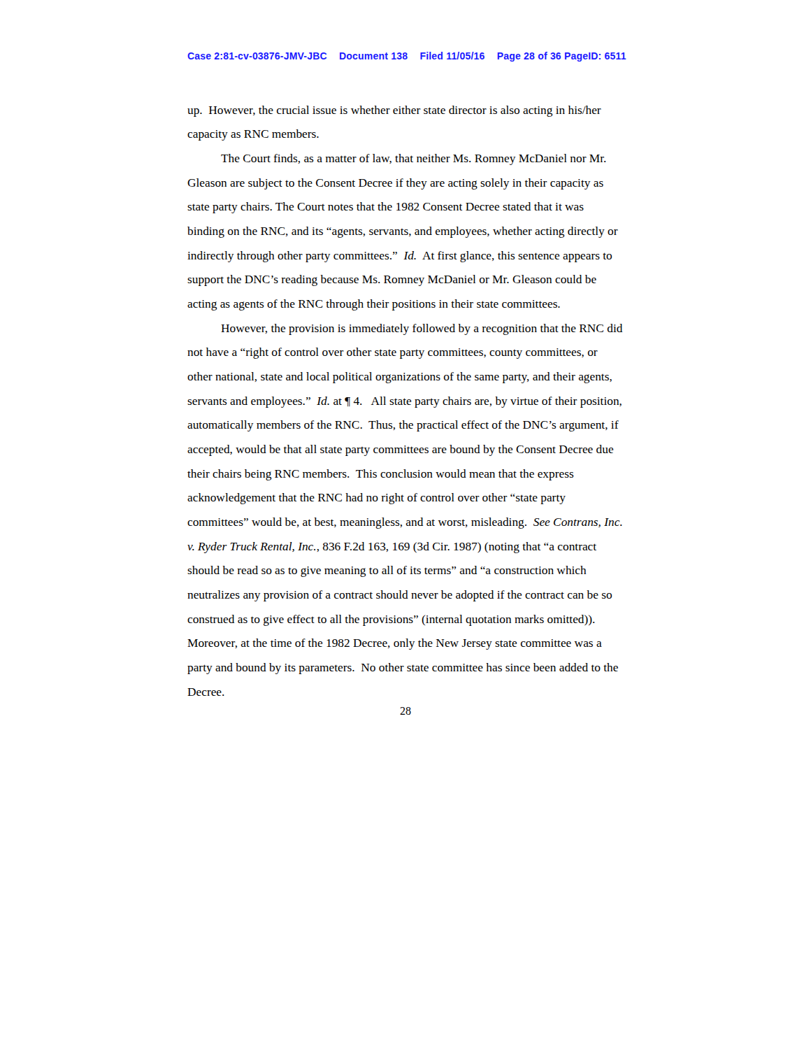Case 2:81-cv-03876-JMV-JBC Document 138 Filed 11/05/16 Page 28 of 36 PageID: 6511
up. However, the crucial issue is whether either state director is also acting in his/her capacity as RNC members.
The Court finds, as a matter of law, that neither Ms. Romney McDaniel nor Mr. Gleason are subject to the Consent Decree if they are acting solely in their capacity as state party chairs. The Court notes that the 1982 Consent Decree stated that it was binding on the RNC, and its “agents, servants, and employees, whether acting directly or indirectly through other party committees.” Id. At first glance, this sentence appears to support the DNC’s reading because Ms. Romney McDaniel or Mr. Gleason could be acting as agents of the RNC through their positions in their state committees.
However, the provision is immediately followed by a recognition that the RNC did not have a “right of control over other state party committees, county committees, or other national, state and local political organizations of the same party, and their agents, servants and employees.” Id. at ¶ 4. All state party chairs are, by virtue of their position, automatically members of the RNC. Thus, the practical effect of the DNC’s argument, if accepted, would be that all state party committees are bound by the Consent Decree due their chairs being RNC members. This conclusion would mean that the express acknowledgement that the RNC had no right of control over other “state party committees” would be, at best, meaningless, and at worst, misleading. See Contrans, Inc. v. Ryder Truck Rental, Inc., 836 F.2d 163, 169 (3d Cir. 1987) (noting that “a contract should be read so as to give meaning to all of its terms” and “a construction which neutralizes any provision of a contract should never be adopted if the contract can be so construed as to give effect to all the provisions” (internal quotation marks omitted)). Moreover, at the time of the 1982 Decree, only the New Jersey state committee was a party and bound by its parameters. No other state committee has since been added to the Decree.
28